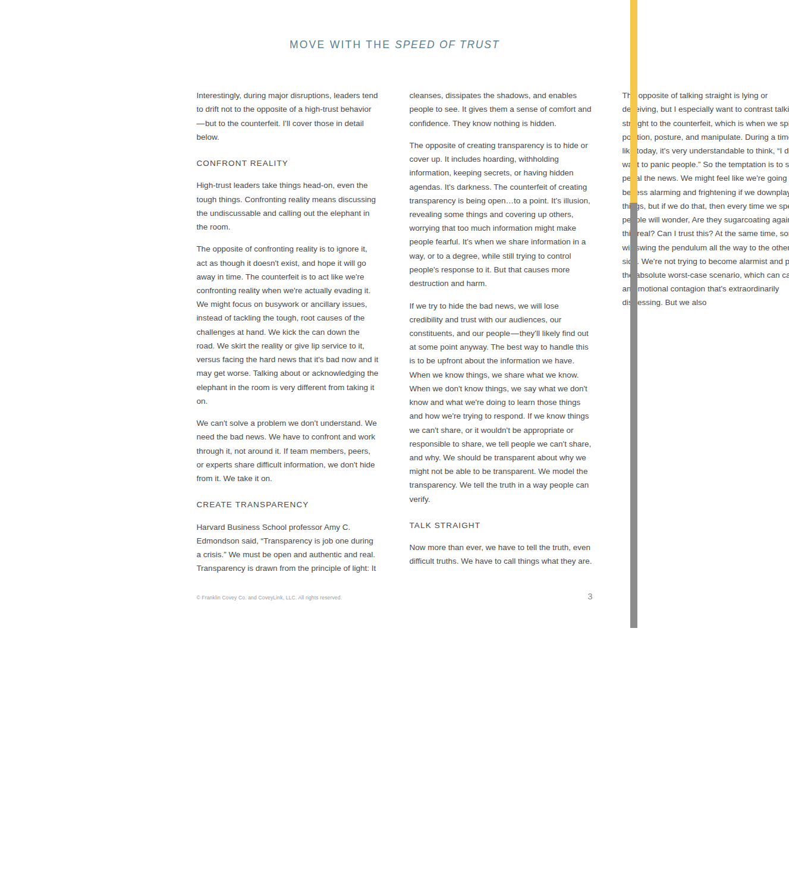Move With the Speed of Trust
Interestingly, during major disruptions, leaders tend to drift not to the opposite of a high-trust behavior — but to the counterfeit. I'll cover those in detail below.
Confront Reality
High-trust leaders take things head-on, even the tough things. Confronting reality means discussing the undiscussable and calling out the elephant in the room.
The opposite of confronting reality is to ignore it, act as though it doesn't exist, and hope it will go away in time. The counterfeit is to act like we're confronting reality when we're actually evading it. We might focus on busywork or ancillary issues, instead of tackling the tough, root causes of the challenges at hand. We kick the can down the road. We skirt the reality or give lip service to it, versus facing the hard news that it's bad now and it may get worse. Talking about or acknowledging the elephant in the room is very different from taking it on.
We can't solve a problem we don't understand. We need the bad news. We have to confront and work through it, not around it. If team members, peers, or experts share difficult information, we don't hide from it. We take it on.
Create Transparency
Harvard Business School professor Amy C. Edmondson said, “Transparency is job one during a crisis.” We must be open and authentic and real. Transparency is drawn from the principle of light: It cleanses, dissipates the shadows, and enables people to see. It gives them a sense of comfort and confidence. They know nothing is hidden.
The opposite of creating transparency is to hide or cover up. It includes hoarding, withholding information, keeping secrets, or having hidden agendas. It's darkness. The counterfeit of creating transparency is being open…to a point. It's illusion, revealing some things and covering up others, worrying that too much information might make people fearful. It's when we share information in a way, or to a degree, while still trying to control people's response to it. But that causes more destruction and harm.
If we try to hide the bad news, we will lose credibility and trust with our audiences, our constituents, and our people — they'll likely find out at some point anyway. The best way to handle this is to be upfront about the information we have. When we know things, we share what we know. When we don't know things, we say what we don't know and what we're doing to learn those things and how we're trying to respond. If we know things we can't share, or it wouldn't be appropriate or responsible to share, we tell people we can't share, and why. We should be transparent about why we might not be able to be transparent. We model the transparency. We tell the truth in a way people can verify.
Talk Straight
Now more than ever, we have to tell the truth, even difficult truths. We have to call things what they are.
The opposite of talking straight is lying or deceiving, but I especially want to contrast talking straight to the counterfeit, which is when we spin, position, posture, and manipulate. During a time like today, it's very understandable to think, “I don't want to panic people.” So the temptation is to soft-pedal the news. We might feel like we're going to be less alarming and frightening if we downplay things, but if we do that, then every time we speak, people will wonder, Are they sugarcoating again? Is this real? Can I trust this? At the same time, some will swing the pendulum all the way to the other side. We're not trying to become alarmist and paint the absolute worst-case scenario, which can cause an emotional contagion that's extraordinarily distressing. But we also
© Franklin Covey Co. and CoveyLink, LLC. All rights reserved. 3